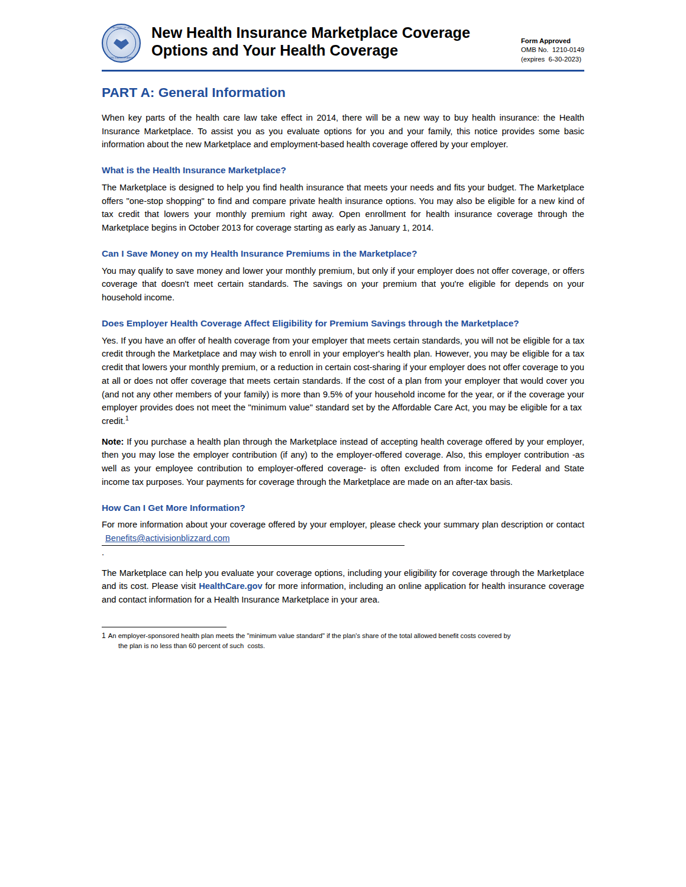DEPARTMENT OF LABOR UNITED STATES OF AMERICA
New Health Insurance Marketplace Coverage
Options and Your Health Coverage
Form Approved
OMB No. 1210-0149
(expires 6-30-2023)
PART A: General Information
When key parts of the health care law take effect in 2014, there will be a new way to buy health insurance: the Health Insurance Marketplace. To assist you as you evaluate options for you and your family, this notice provides some basic information about the new Marketplace and employment-based health coverage offered by your employer.
What is the Health Insurance Marketplace?
The Marketplace is designed to help you find health insurance that meets your needs and fits your budget. The Marketplace offers "one-stop shopping" to find and compare private health insurance options. You may also be eligible for a new kind of tax credit that lowers your monthly premium right away. Open enrollment for health insurance coverage through the Marketplace begins in October 2013 for coverage starting as early as January 1, 2014.
Can I Save Money on my Health Insurance Premiums in the Marketplace?
You may qualify to save money and lower your monthly premium, but only if your employer does not offer coverage, or offers coverage that doesn't meet certain standards. The savings on your premium that you're eligible for depends on your household income.
Does Employer Health Coverage Affect Eligibility for Premium Savings through the Marketplace?
Yes. If you have an offer of health coverage from your employer that meets certain standards, you will not be eligible for a tax credit through the Marketplace and may wish to enroll in your employer's health plan. However, you may be eligible for a tax credit that lowers your monthly premium, or a reduction in certain cost-sharing if your employer does not offer coverage to you at all or does not offer coverage that meets certain standards. If the cost of a plan from your employer that would cover you (and not any other members of your family) is more than 9.5% of your household income for the year, or if the coverage your employer provides does not meet the "minimum value" standard set by the Affordable Care Act, you may be eligible for a tax credit.1
Note: If you purchase a health plan through the Marketplace instead of accepting health coverage offered by your employer, then you may lose the employer contribution (if any) to the employer-offered coverage. Also, this employer contribution -as well as your employee contribution to employer-offered coverage- is often excluded from income for Federal and State income tax purposes. Your payments for coverage through the Marketplace are made on an after-tax basis.
How Can I Get More Information?
For more information about your coverage offered by your employer, please check your summary plan description or contact Benefits@activisionblizzard.com
.
The Marketplace can help you evaluate your coverage options, including your eligibility for coverage through the Marketplace and its cost. Please visit HealthCare.gov for more information, including an online application for health insurance coverage and contact information for a Health Insurance Marketplace in your area.
1 An employer-sponsored health plan meets the "minimum value standard" if the plan's share of the total allowed benefit costs covered by the plan is no less than 60 percent of such costs.